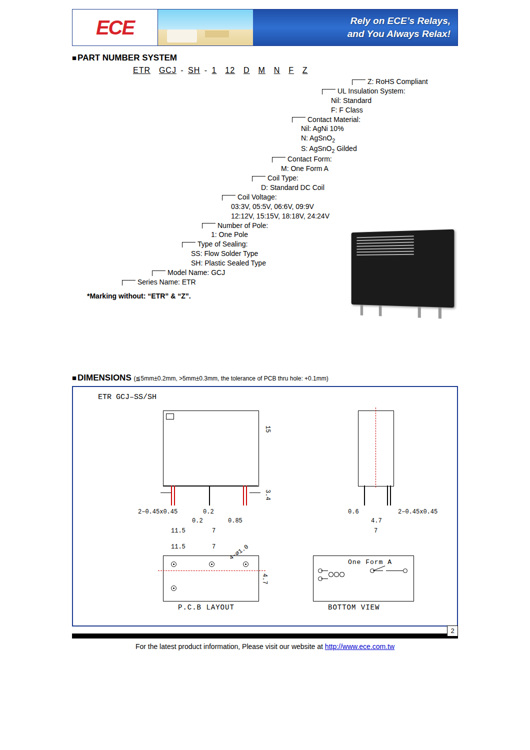ECE
Rely on ECE’s Relays,
and You Always Relax!
PART NUMBER SYSTEM
ETR GCJ - SH - 1 12 D M N F Z
Z: RoHS Compliant
UL Insulation System: Nil: Standard F: F Class
Contact Material: Nil: AgNi 10% N: AgSnO2 S: AgSnO2 Gilded
Contact Form: M: One Form A
Coil Type: D: Standard DC Coil
Coil Voltage: 03:3V, 05:5V, 06:6V, 09:9V 12:12V, 15:15V, 18:18V, 24:24V
Number of Pole: 1: One Pole
Type of Sealing: SS: Flow Solder Type SH: Plastic Sealed Type
Model Name: GCJ
Series Name: ETR
*Marking without: “ETR” & “Z”.
DIMENSIONS (≦5mm±0.2mm, >5mm±0.3mm, the tolerance of PCB thru hole: +0.1mm)
ETR GCJ–SS/SH
15
3.4
2−0.45x0.45
0.2
0.2
0.85
11.5
7
0.6
2−0.45x0.45
4.7
7
11.5
7
4−⌀1.0
4.7
P.C.B LAYOUT
One Form A
BOTTOM VIEW
2
For the latest product information, Please visit our website at http://www.ece.com.tw